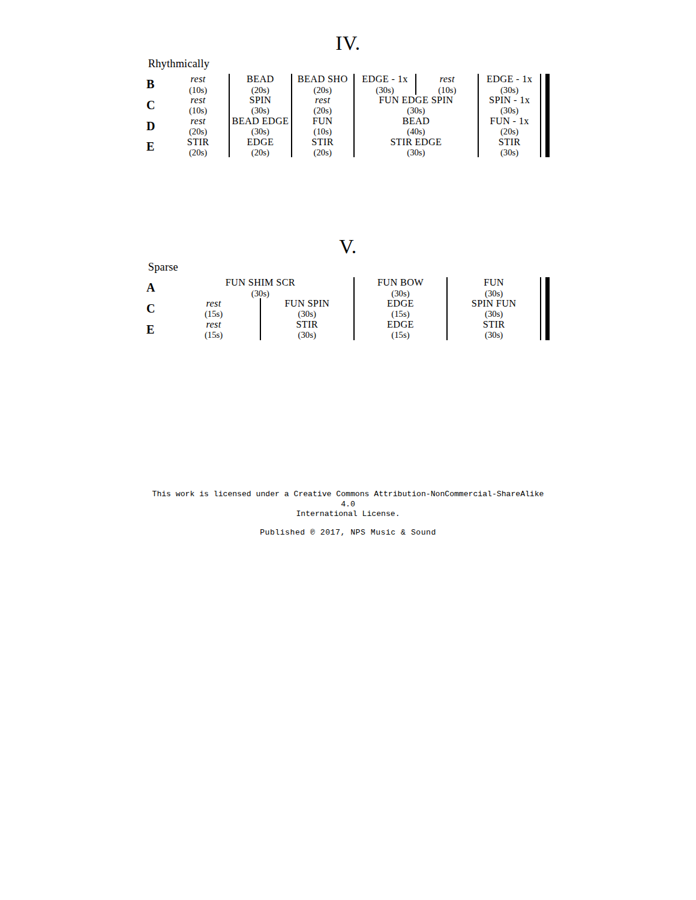IV.
Rhythmically
| B | rest (10s) | | BEAD (20s) | | BEAD SHO (20s) | | EDGE - 1x (30s) | | rest (10s) | | EDGE - 1x (30s) | |
| C | rest (10s) | | SPIN (30s) | | rest (20s) | | FUN EDGE SPIN (30s) | | SPIN - 1x (30s) |
| D | rest (20s) | | BEAD EDGE (30s) | | FUN (10s) | | BEAD (40s) | | FUN - 1x (20s) |
| E | STIR (20s) | | EDGE (20s) | | STIR (20s) | | STIR EDGE (30s) | | STIR (30s) |
V.
Sparse
| A | FUN SHIM SCR (30s) | | FUN BOW (30s) | | FUN (30s) | |
| C | rest (15s) | | FUN SPIN (30s) | | EDGE (15s) | | SPIN FUN (30s) |
| E | rest (15s) | | STIR (30s) | | EDGE (15s) | | STIR (30s) |
This work is licensed under a Creative Commons Attribution-NonCommercial-ShareAlike 4.0
International License.
Published ℗ 2017, NPS Music & Sound